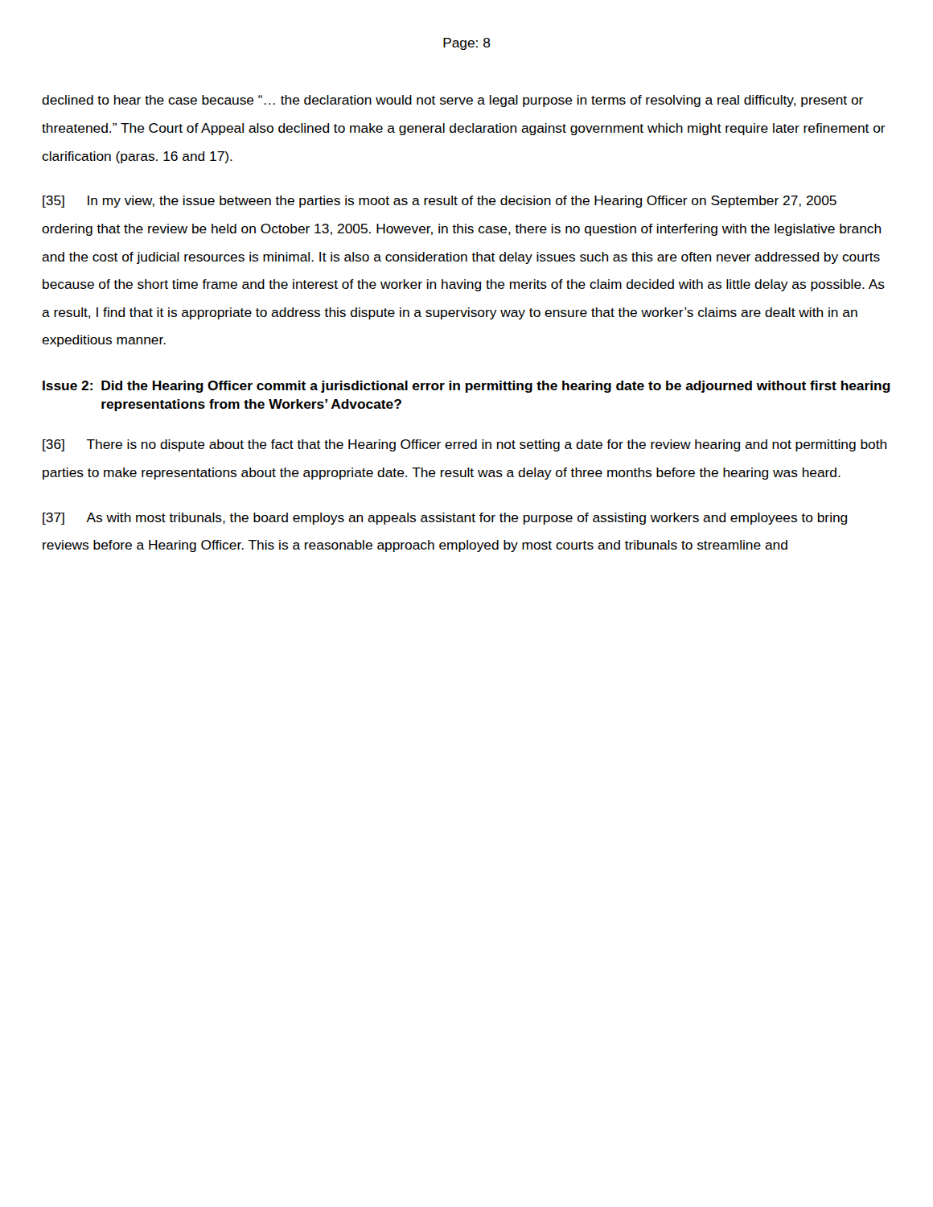Page: 8
declined to hear the case because “… the declaration would not serve a legal purpose in terms of resolving a real difficulty, present or threatened.” The Court of Appeal also declined to make a general declaration against government which might require later refinement or clarification (paras. 16 and 17).
[35] In my view, the issue between the parties is moot as a result of the decision of the Hearing Officer on September 27, 2005 ordering that the review be held on October 13, 2005. However, in this case, there is no question of interfering with the legislative branch and the cost of judicial resources is minimal. It is also a consideration that delay issues such as this are often never addressed by courts because of the short time frame and the interest of the worker in having the merits of the claim decided with as little delay as possible. As a result, I find that it is appropriate to address this dispute in a supervisory way to ensure that the worker’s claims are dealt with in an expeditious manner.
Issue 2: Did the Hearing Officer commit a jurisdictional error in permitting the hearing date to be adjourned without first hearing representations from the Workers’ Advocate?
[36] There is no dispute about the fact that the Hearing Officer erred in not setting a date for the review hearing and not permitting both parties to make representations about the appropriate date. The result was a delay of three months before the hearing was heard.
[37] As with most tribunals, the board employs an appeals assistant for the purpose of assisting workers and employees to bring reviews before a Hearing Officer. This is a reasonable approach employed by most courts and tribunals to streamline and